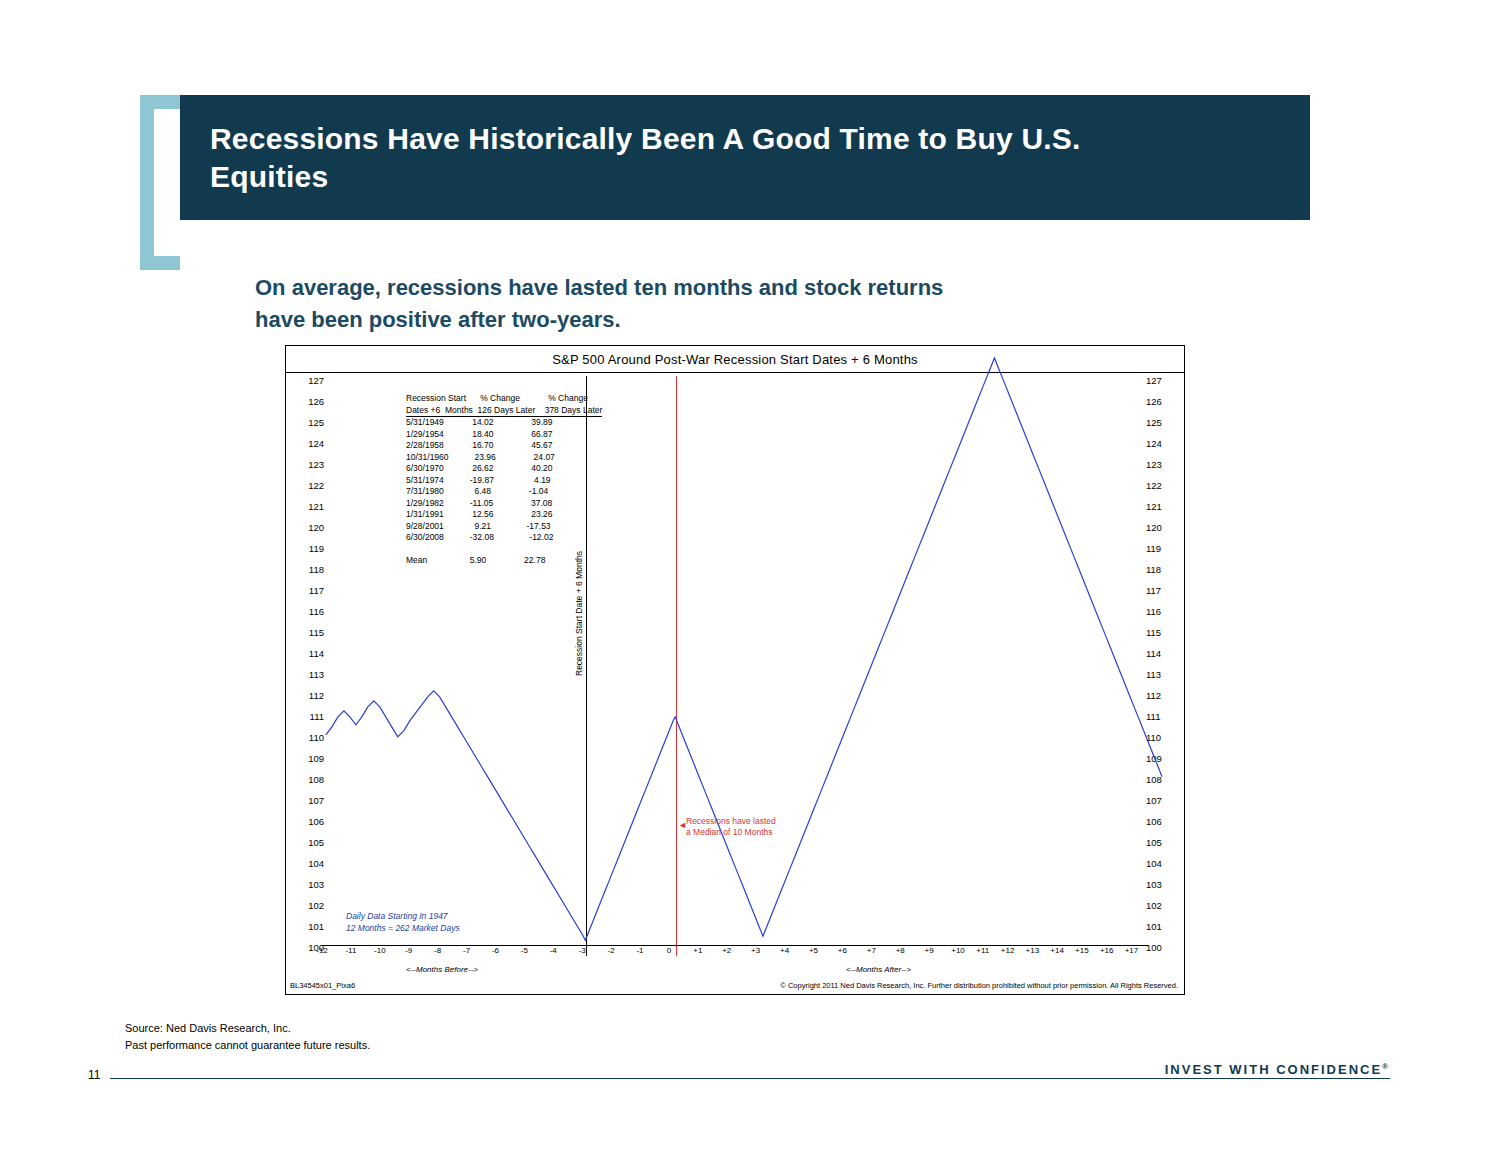Recessions Have Historically Been A Good Time to Buy U.S.
Equities
On average, recessions have lasted ten months and stock returns
have been positive after two-years.
S&P 500 Around Post-War Recession Start Dates + 6 Months
127
126
125
124
123
122
121
120
119
118
117
116
115
114
113
112
111
110
109
108
107
106
105
104
103
102
101
100
127
126
125
124
123
122
121
120
119
118
117
116
115
114
113
112
111
110
109
108
107
106
105
104
103
102
101
100
Recession Start % Change % Change Dates +6 Months 126 Days Later 378 Days Later 5/31/1949 14.02 39.89 1/29/1954 18.40 66.87 2/28/1958 16.70 45.67 10/31/1960 23.96 24.07 6/30/1970 26.62 40.20 5/31/1974 -19.87 4.19 7/31/1980 6.48 -1.04 1/29/1982 -11.05 37.08 1/31/1991 12.56 23.26 9/28/2001 9.21 -17.53 6/30/2008 -32.08 -12.02 Mean 5.90 22.78
Recession Start Date + 6 Months
◄
Recessions have lasted
a Median of 10 Months
-12
-11
-10
-9
-8
-7
-6
-5
-4
-3
-2
-1
0
+1
+2
+3
+4
+5
+6
+7
+8
+9
+10
+11
+12
+13
+14
+15
+16
+17
<--Months Before-->
<--Months After-->
Daily Data Starting In 1947
12 Months = 262 Market Days
BL34545x01_Pixa6
© Copyright 2011 Ned Davis Research, Inc. Further distribution prohibited without prior permission. All Rights Reserved.
Source: Ned Davis Research, Inc.
Past performance cannot guarantee future results.
11
INVEST WITH CONFIDENCE®